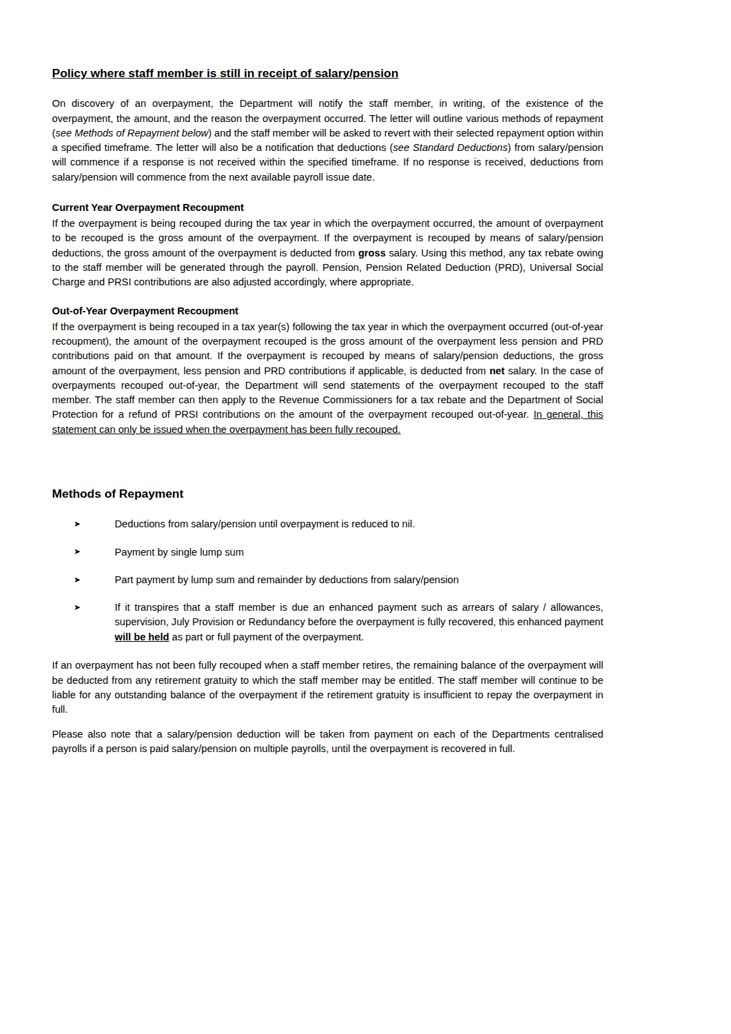Policy where staff member is still in receipt of salary/pension
On discovery of an overpayment, the Department will notify the staff member, in writing, of the existence of the overpayment, the amount, and the reason the overpayment occurred. The letter will outline various methods of repayment (see Methods of Repayment below) and the staff member will be asked to revert with their selected repayment option within a specified timeframe. The letter will also be a notification that deductions (see Standard Deductions) from salary/pension will commence if a response is not received within the specified timeframe. If no response is received, deductions from salary/pension will commence from the next available payroll issue date.
Current Year Overpayment Recoupment
If the overpayment is being recouped during the tax year in which the overpayment occurred, the amount of overpayment to be recouped is the gross amount of the overpayment. If the overpayment is recouped by means of salary/pension deductions, the gross amount of the overpayment is deducted from gross salary. Using this method, any tax rebate owing to the staff member will be generated through the payroll. Pension, Pension Related Deduction (PRD), Universal Social Charge and PRSI contributions are also adjusted accordingly, where appropriate.
Out-of-Year Overpayment Recoupment
If the overpayment is being recouped in a tax year(s) following the tax year in which the overpayment occurred (out-of-year recoupment), the amount of the overpayment recouped is the gross amount of the overpayment less pension and PRD contributions paid on that amount. If the overpayment is recouped by means of salary/pension deductions, the gross amount of the overpayment, less pension and PRD contributions if applicable, is deducted from net salary. In the case of overpayments recouped out-of-year, the Department will send statements of the overpayment recouped to the staff member. The staff member can then apply to the Revenue Commissioners for a tax rebate and the Department of Social Protection for a refund of PRSI contributions on the amount of the overpayment recouped out-of-year. In general, this statement can only be issued when the overpayment has been fully recouped.
Methods of Repayment
Deductions from salary/pension until overpayment is reduced to nil.
Payment by single lump sum
Part payment by lump sum and remainder by deductions from salary/pension
If it transpires that a staff member is due an enhanced payment such as arrears of salary / allowances, supervision, July Provision or Redundancy before the overpayment is fully recovered, this enhanced payment will be held as part or full payment of the overpayment.
If an overpayment has not been fully recouped when a staff member retires, the remaining balance of the overpayment will be deducted from any retirement gratuity to which the staff member may be entitled. The staff member will continue to be liable for any outstanding balance of the overpayment if the retirement gratuity is insufficient to repay the overpayment in full.
Please also note that a salary/pension deduction will be taken from payment on each of the Departments centralised payrolls if a person is paid salary/pension on multiple payrolls, until the overpayment is recovered in full.